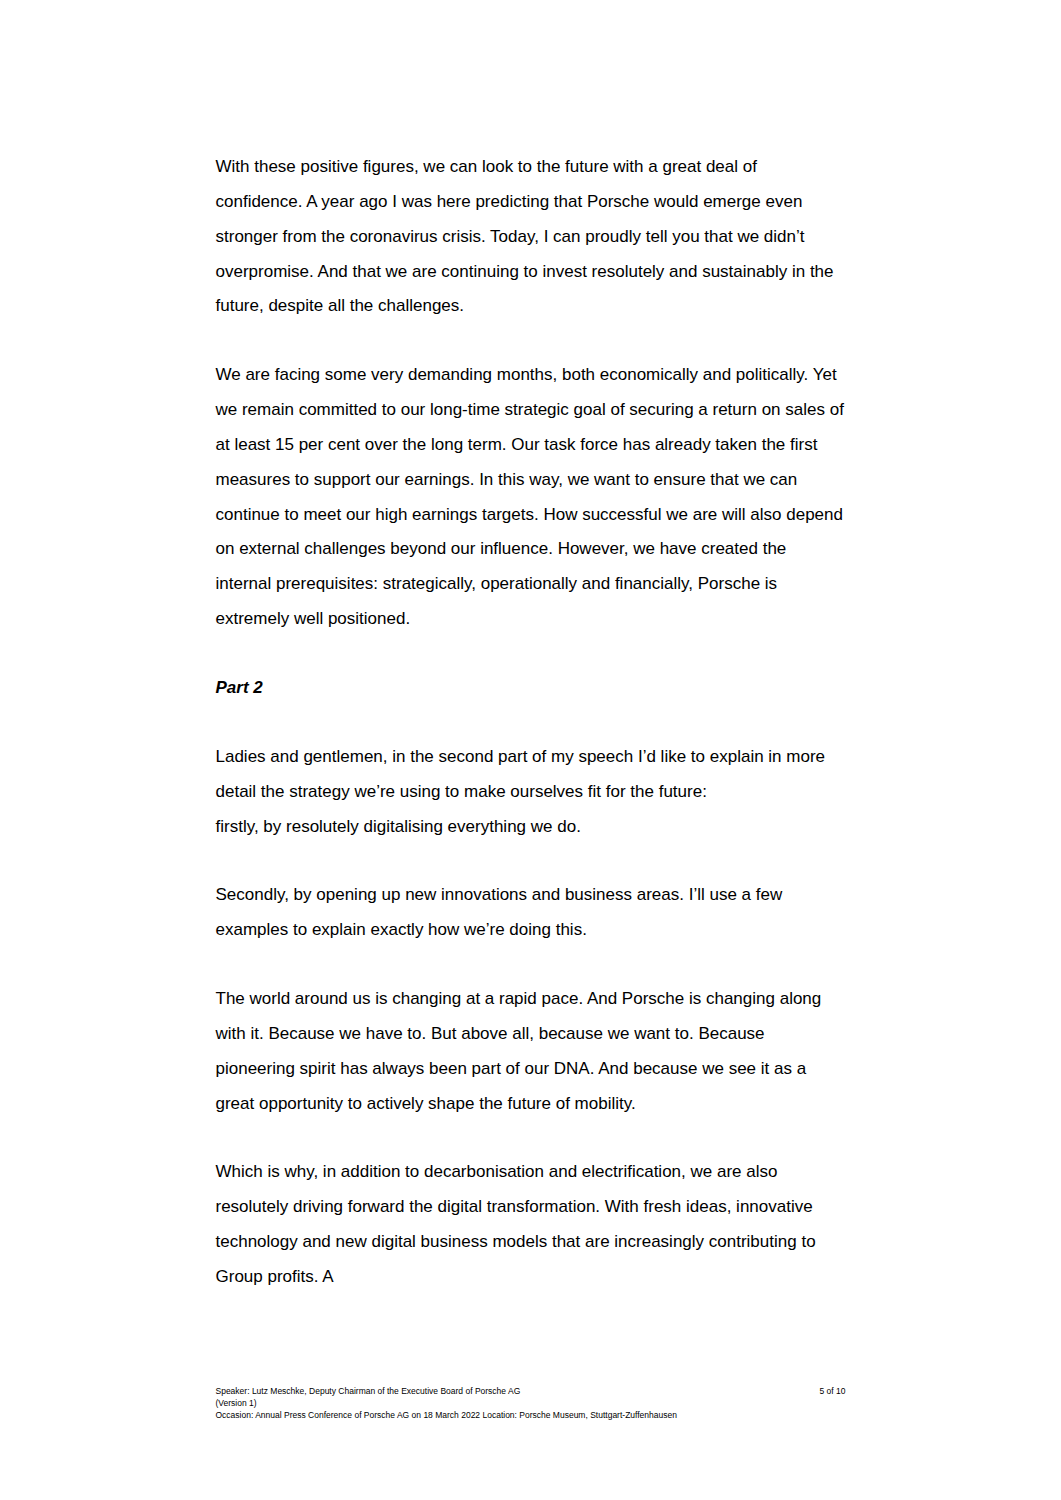With these positive figures, we can look to the future with a great deal of confidence. A year ago I was here predicting that Porsche would emerge even stronger from the coronavirus crisis. Today, I can proudly tell you that we didn’t overpromise. And that we are continuing to invest resolutely and sustainably in the future, despite all the challenges.
We are facing some very demanding months, both economically and politically. Yet we remain committed to our long-time strategic goal of securing a return on sales of at least 15 per cent over the long term. Our task force has already taken the first measures to support our earnings. In this way, we want to ensure that we can continue to meet our high earnings targets. How successful we are will also depend on external challenges beyond our influence. However, we have created the internal prerequisites: strategically, operationally and financially, Porsche is extremely well positioned.
Part 2
Ladies and gentlemen, in the second part of my speech I’d like to explain in more detail the strategy we’re using to make ourselves fit for the future:
firstly, by resolutely digitalising everything we do.
Secondly, by opening up new innovations and business areas. I’ll use a few examples to explain exactly how we’re doing this.
The world around us is changing at a rapid pace. And Porsche is changing along with it. Because we have to. But above all, because we want to. Because pioneering spirit has always been part of our DNA. And because we see it as a great opportunity to actively shape the future of mobility.
Which is why, in addition to decarbonisation and electrification, we are also resolutely driving forward the digital transformation. With fresh ideas, innovative technology and new digital business models that are increasingly contributing to Group profits. A
Speaker: Lutz Meschke, Deputy Chairman of the Executive Board of Porsche AG
(Version 1)
Occasion: Annual Press Conference of Porsche AG on 18 March 2022 Location: Porsche Museum, Stuttgart-Zuffenhausen
5 of 10